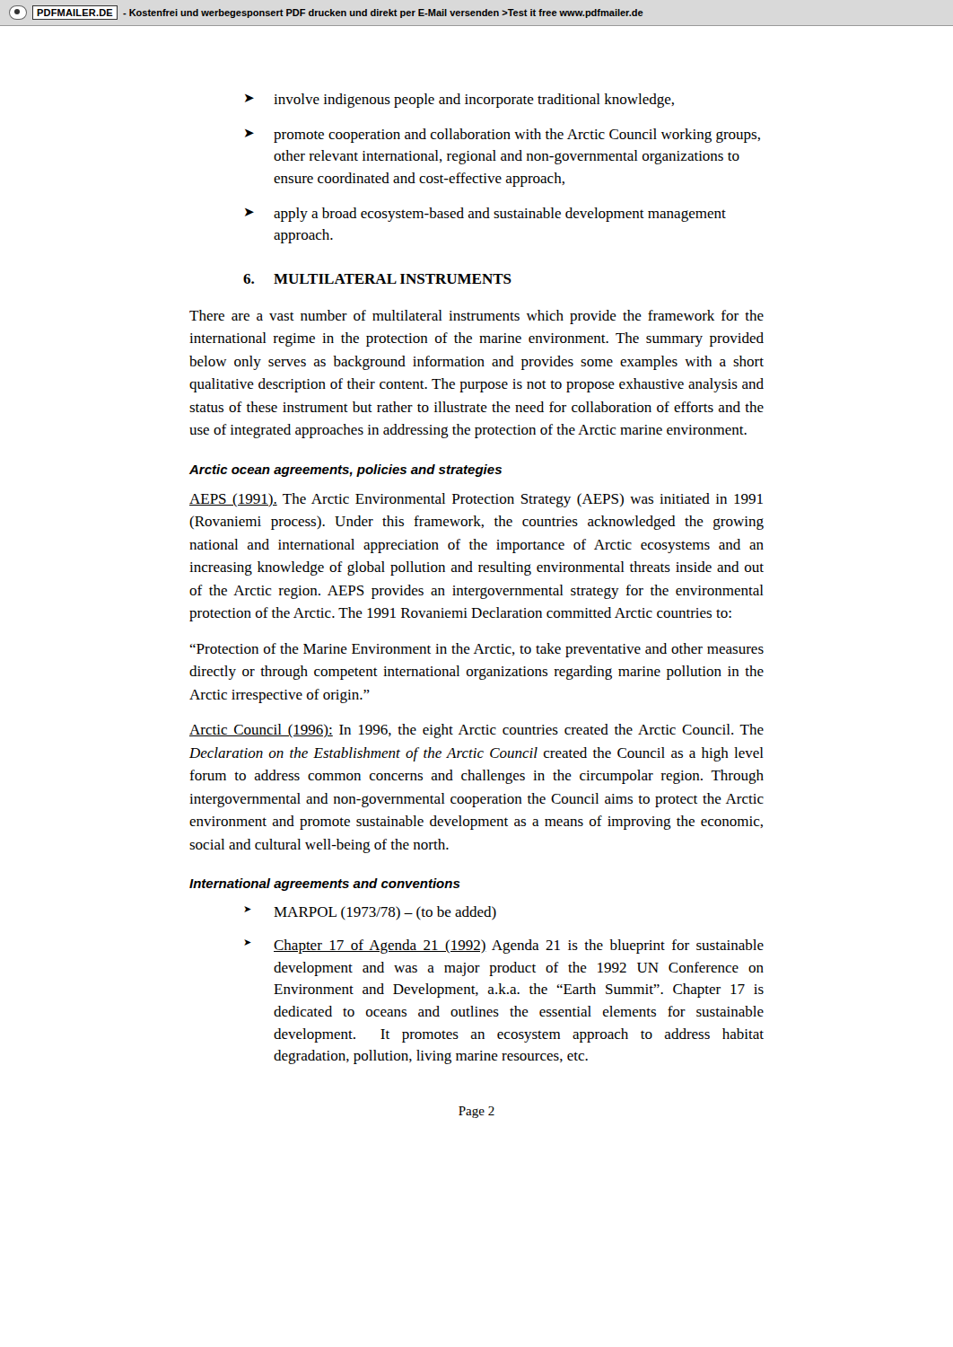PDFMAILER.DE - Kostenfrei und werbegesponsert PDF drucken und direkt per E-Mail versenden >Test it free www.pdfmailer.de
involve indigenous people and incorporate traditional knowledge,
promote cooperation and collaboration with the Arctic Council working groups, other relevant international, regional and non-governmental organizations to ensure coordinated and cost-effective approach,
apply a broad ecosystem-based and sustainable development management approach.
6. MULTILATERAL INSTRUMENTS
There are a vast number of multilateral instruments which provide the framework for the international regime in the protection of the marine environment. The summary provided below only serves as background information and provides some examples with a short qualitative description of their content. The purpose is not to propose exhaustive analysis and status of these instrument but rather to illustrate the need for collaboration of efforts and the use of integrated approaches in addressing the protection of the Arctic marine environment.
Arctic ocean agreements, policies and strategies
AEPS (1991). The Arctic Environmental Protection Strategy (AEPS) was initiated in 1991 (Rovaniemi process). Under this framework, the countries acknowledged the growing national and international appreciation of the importance of Arctic ecosystems and an increasing knowledge of global pollution and resulting environmental threats inside and out of the Arctic region. AEPS provides an intergovernmental strategy for the environmental protection of the Arctic. The 1991 Rovaniemi Declaration committed Arctic countries to:
“Protection of the Marine Environment in the Arctic, to take preventative and other measures directly or through competent international organizations regarding marine pollution in the Arctic irrespective of origin.”
Arctic Council (1996): In 1996, the eight Arctic countries created the Arctic Council. The Declaration on the Establishment of the Arctic Council created the Council as a high level forum to address common concerns and challenges in the circumpolar region. Through intergovernmental and non-governmental cooperation the Council aims to protect the Arctic environment and promote sustainable development as a means of improving the economic, social and cultural well-being of the north.
International agreements and conventions
MARPOL (1973/78) – (to be added)
Chapter 17 of Agenda 21 (1992) Agenda 21 is the blueprint for sustainable development and was a major product of the 1992 UN Conference on Environment and Development, a.k.a. the “Earth Summit”. Chapter 17 is dedicated to oceans and outlines the essential elements for sustainable development. It promotes an ecosystem approach to address habitat degradation, pollution, living marine resources, etc.
Page 2